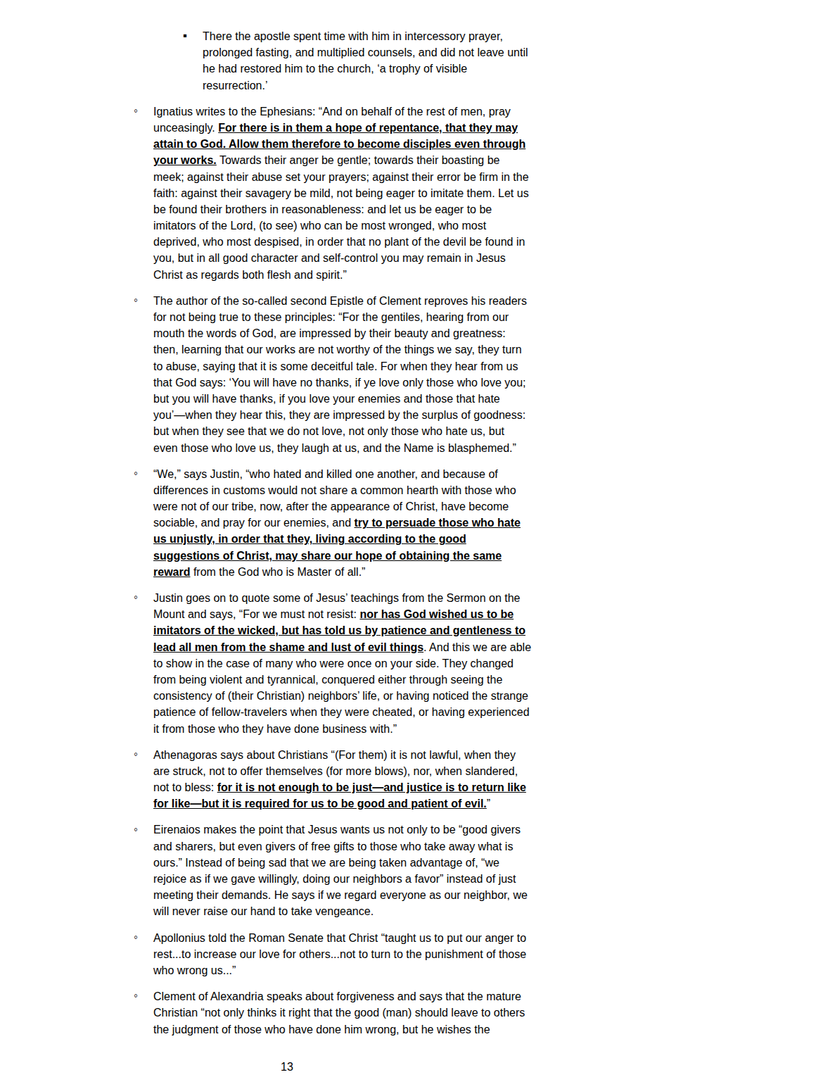There the apostle spent time with him in intercessory prayer, prolonged fasting, and multiplied counsels, and did not leave until he had restored him to the church, ‘a trophy of visible resurrection.’
Ignatius writes to the Ephesians: “And on behalf of the rest of men, pray unceasingly. For there is in them a hope of repentance, that they may attain to God. Allow them therefore to become disciples even through your works. Towards their anger be gentle; towards their boasting be meek; against their abuse set your prayers; against their error be firm in the faith: against their savagery be mild, not being eager to imitate them. Let us be found their brothers in reasonableness: and let us be eager to be imitators of the Lord, (to see) who can be most wronged, who most deprived, who most despised, in order that no plant of the devil be found in you, but in all good character and self-control you may remain in Jesus Christ as regards both flesh and spirit.”
The author of the so-called second Epistle of Clement reproves his readers for not being true to these principles: “For the gentiles, hearing from our mouth the words of God, are impressed by their beauty and greatness: then, learning that our works are not worthy of the things we say, they turn to abuse, saying that it is some deceitful tale. For when they hear from us that God says: ‘You will have no thanks, if ye love only those who love you; but you will have thanks, if you love your enemies and those that hate you’—when they hear this, they are impressed by the surplus of goodness: but when they see that we do not love, not only those who hate us, but even those who love us, they laugh at us, and the Name is blasphemed.”
“We,” says Justin, “who hated and killed one another, and because of differences in customs would not share a common hearth with those who were not of our tribe, now, after the appearance of Christ, have become sociable, and pray for our enemies, and try to persuade those who hate us unjustly, in order that they, living according to the good suggestions of Christ, may share our hope of obtaining the same reward from the God who is Master of all.”
Justin goes on to quote some of Jesus’ teachings from the Sermon on the Mount and says, “For we must not resist: nor has God wished us to be imitators of the wicked, but has told us by patience and gentleness to lead all men from the shame and lust of evil things. And this we are able to show in the case of many who were once on your side. They changed from being violent and tyrannical, conquered either through seeing the consistency of (their Christian) neighbors’ life, or having noticed the strange patience of fellow-travelers when they were cheated, or having experienced it from those who they have done business with.”
Athenagoras says about Christians “(For them) it is not lawful, when they are struck, not to offer themselves (for more blows), nor, when slandered, not to bless: for it is not enough to be just—and justice is to return like for like—but it is required for us to be good and patient of evil.”
Eirenaios makes the point that Jesus wants us not only to be “good givers and sharers, but even givers of free gifts to those who take away what is ours.” Instead of being sad that we are being taken advantage of, “we rejoice as if we gave willingly, doing our neighbors a favor” instead of just meeting their demands. He says if we regard everyone as our neighbor, we will never raise our hand to take vengeance.
Apollonius told the Roman Senate that Christ “taught us to put our anger to rest...to increase our love for others...not to turn to the punishment of those who wrong us...”
Clement of Alexandria speaks about forgiveness and says that the mature Christian “not only thinks it right that the good (man) should leave to others the judgment of those who have done him wrong, but he wishes the
13